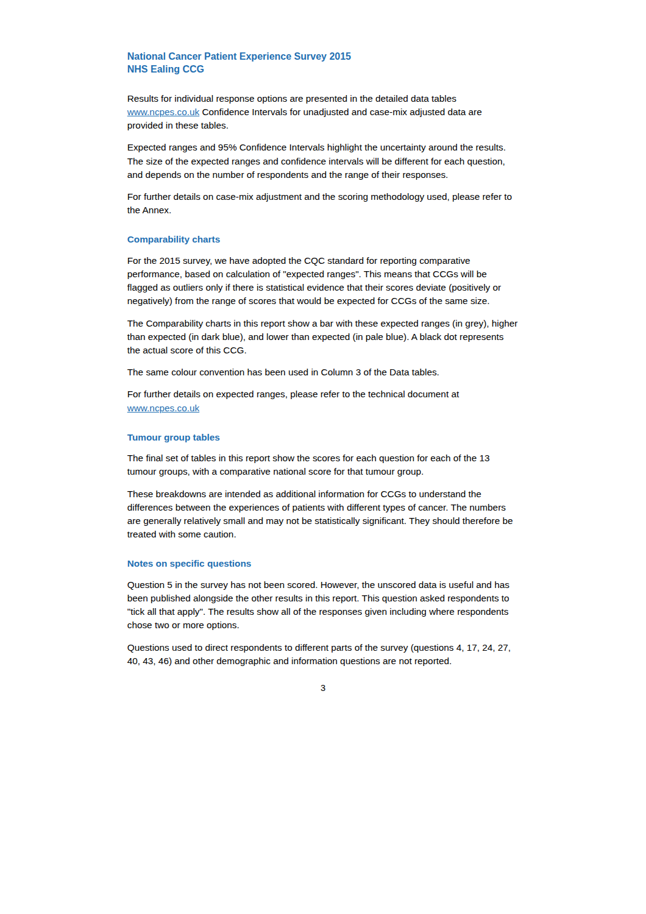National Cancer Patient Experience Survey 2015 NHS Ealing CCG
Results for individual response options are presented in the detailed data tables www.ncpes.co.uk Confidence Intervals for unadjusted and case-mix adjusted data are provided in these tables.
Expected ranges and 95% Confidence Intervals highlight the uncertainty around the results. The size of the expected ranges and confidence intervals will be different for each question, and depends on the number of respondents and the range of their responses.
For further details on case-mix adjustment and the scoring methodology used, please refer to the Annex.
Comparability charts
For the 2015 survey, we have adopted the CQC standard for reporting comparative performance, based on calculation of "expected ranges". This means that CCGs will be flagged as outliers only if there is statistical evidence that their scores deviate (positively or negatively) from the range of scores that would be expected for CCGs of the same size.
The Comparability charts in this report show a bar with these expected ranges (in grey), higher than expected (in dark blue), and lower than expected (in pale blue). A black dot represents the actual score of this CCG.
The same colour convention has been used in Column 3 of the Data tables.
For further details on expected ranges, please refer to the technical document at www.ncpes.co.uk
Tumour group tables
The final set of tables in this report show the scores for each question for each of the 13 tumour groups, with a comparative national score for that tumour group.
These breakdowns are intended as additional information for CCGs to understand the differences between the experiences of patients with different types of cancer. The numbers are generally relatively small and may not be statistically significant. They should therefore be treated with some caution.
Notes on specific questions
Question 5 in the survey has not been scored. However, the unscored data is useful and has been published alongside the other results in this report. This question asked respondents to "tick all that apply". The results show all of the responses given including where respondents chose two or more options.
Questions used to direct respondents to different parts of the survey (questions 4, 17, 24, 27, 40, 43, 46) and other demographic and information questions are not reported.
3